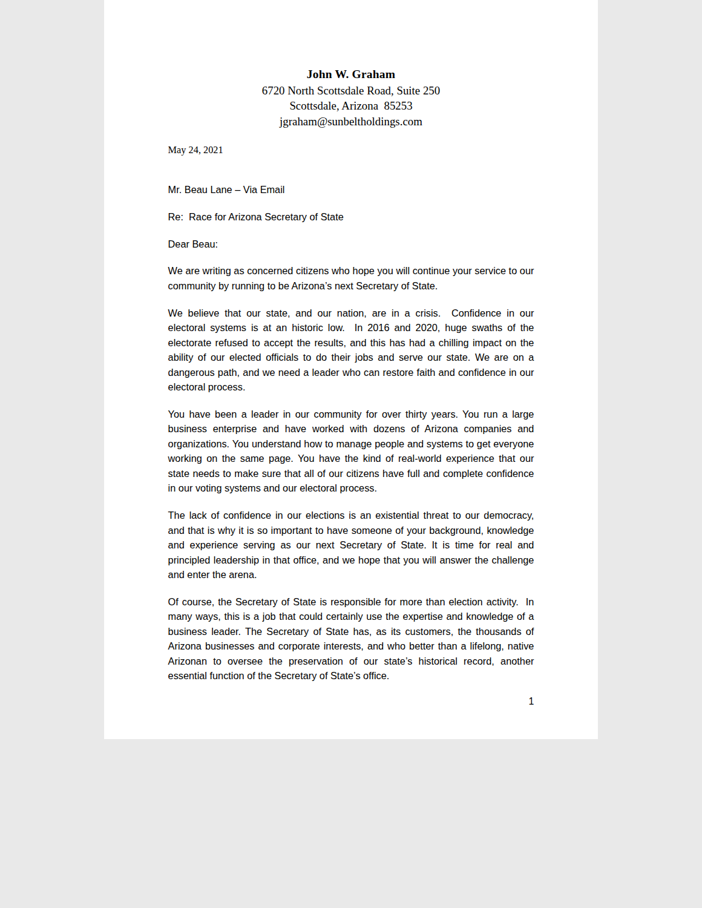John W. Graham
6720 North Scottsdale Road, Suite 250
Scottsdale, Arizona 85253
jgraham@sunbeltholdings.com
May 24, 2021
Mr. Beau Lane – Via Email
Re: Race for Arizona Secretary of State
Dear Beau:
We are writing as concerned citizens who hope you will continue your service to our community by running to be Arizona’s next Secretary of State.
We believe that our state, and our nation, are in a crisis. Confidence in our electoral systems is at an historic low. In 2016 and 2020, huge swaths of the electorate refused to accept the results, and this has had a chilling impact on the ability of our elected officials to do their jobs and serve our state. We are on a dangerous path, and we need a leader who can restore faith and confidence in our electoral process.
You have been a leader in our community for over thirty years. You run a large business enterprise and have worked with dozens of Arizona companies and organizations. You understand how to manage people and systems to get everyone working on the same page. You have the kind of real-world experience that our state needs to make sure that all of our citizens have full and complete confidence in our voting systems and our electoral process.
The lack of confidence in our elections is an existential threat to our democracy, and that is why it is so important to have someone of your background, knowledge and experience serving as our next Secretary of State. It is time for real and principled leadership in that office, and we hope that you will answer the challenge and enter the arena.
Of course, the Secretary of State is responsible for more than election activity. In many ways, this is a job that could certainly use the expertise and knowledge of a business leader. The Secretary of State has, as its customers, the thousands of Arizona businesses and corporate interests, and who better than a lifelong, native Arizonan to oversee the preservation of our state’s historical record, another essential function of the Secretary of State’s office.
1